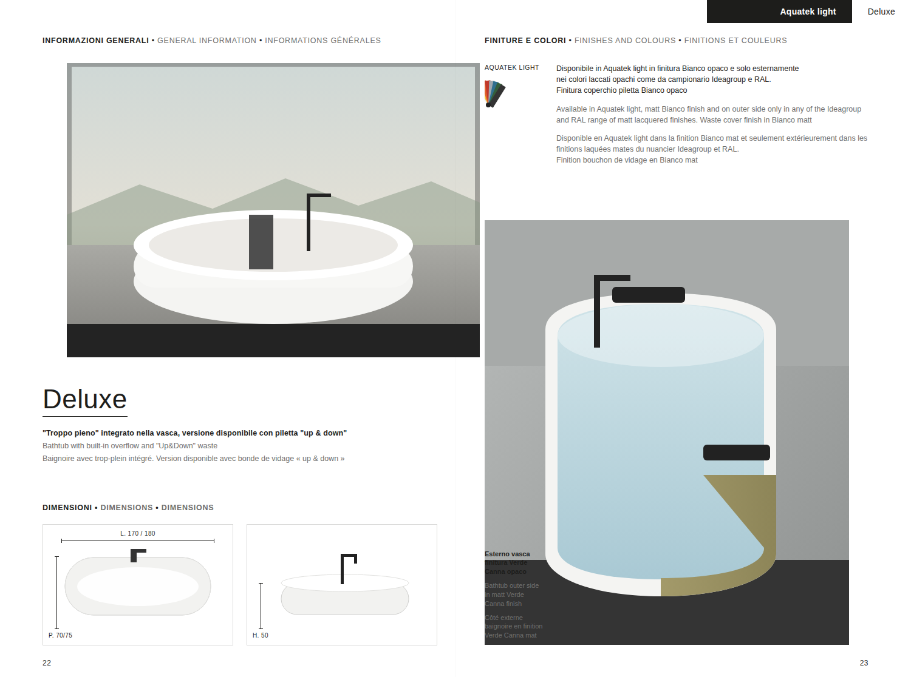INFORMAZIONI GENERALI • GENERAL INFORMATION • INFORMATIONS GÉNÉRALES
Deluxe
"Troppo pieno" integrato nella vasca, versione disponibile con piletta "up & down"
Bathtub with built-in overflow and "Up&Down" waste
Baignoire avec trop-plein intégré. Version disponible avec bonde de vidage « up & down »
DIMENSIONI • DIMENSIONS • DIMENSIONS
L. 170 / 180 P. 70/75
H. 50
22
Aquatek light
Deluxe
FINITURE E COLORI • FINISHES AND COLOURS • FINITIONS ET COULEURS
AQUATEK LIGHT
Disponibile in Aquatek light in finitura Bianco opaco e solo esternamente
nei colori laccati opachi come da campionario Ideagroup e RAL.
Finitura coperchio piletta Bianco opaco
Available in Aquatek light, matt Bianco finish and on outer side only in any of the Ideagroup and RAL range of matt lacquered finishes. Waste cover finish in Bianco matt
Disponible en Aquatek light dans la finition Bianco mat et seulement extérieurement dans les finitions laquées mates du nuancier Ideagroup et RAL.
Finition bouchon de vidage en Bianco mat
Esterno vasca finitura Verde Canna opaco
Bathtub outer side in matt Verde Canna finish
Côté externe baignoire en finition Verde Canna mat
23